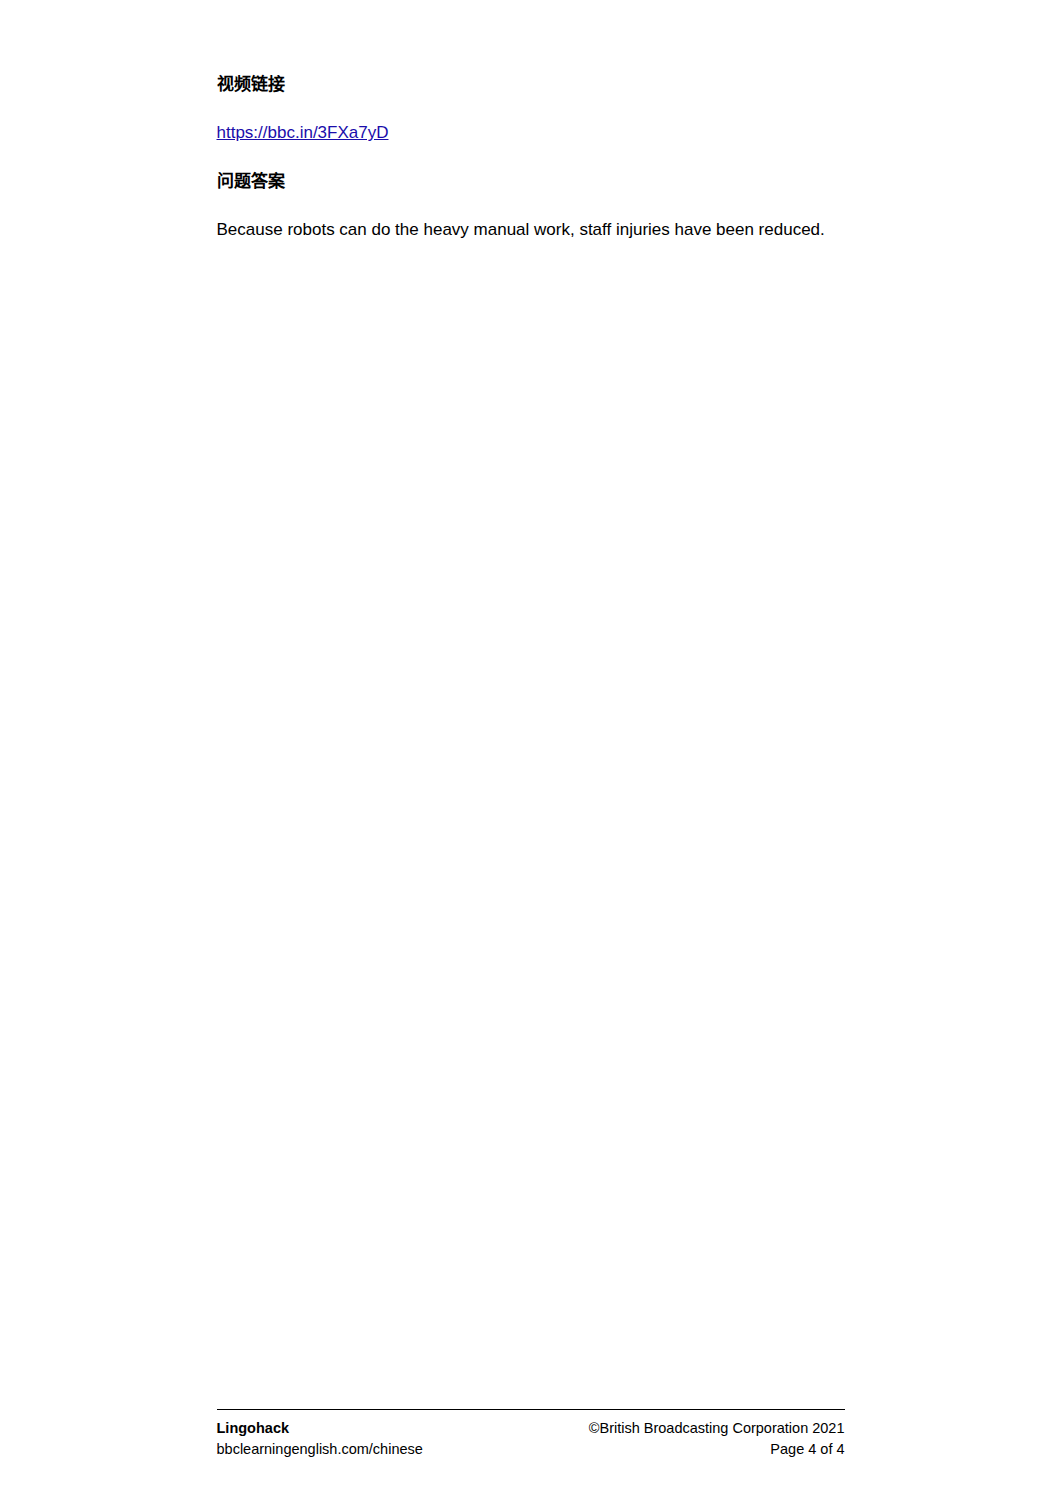视频链接
https://bbc.in/3FXa7yD
问题答案
Because robots can do the heavy manual work, staff injuries have been reduced.
Lingohack
bbclearningenglish.com/chinese
©British Broadcasting Corporation 2021
Page 4 of 4